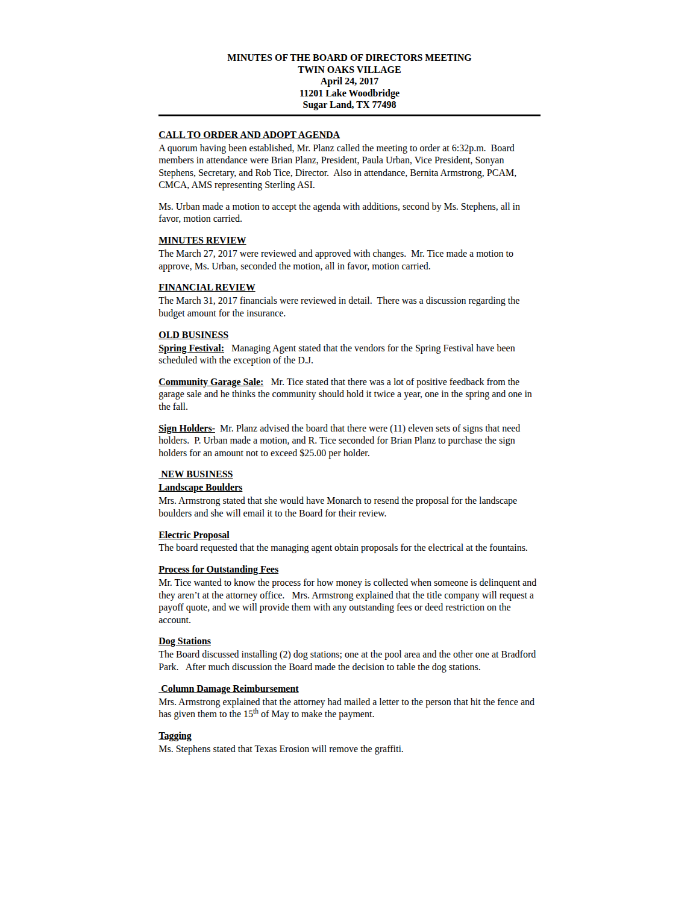MINUTES OF THE BOARD OF DIRECTORS MEETING TWIN OAKS VILLAGE April 24, 2017 11201 Lake Woodbridge Sugar Land, TX 77498
CALL TO ORDER AND ADOPT AGENDA
A quorum having been established, Mr. Planz called the meeting to order at 6:32p.m. Board members in attendance were Brian Planz, President, Paula Urban, Vice President, Sonyan Stephens, Secretary, and Rob Tice, Director. Also in attendance, Bernita Armstrong, PCAM, CMCA, AMS representing Sterling ASI.
Ms. Urban made a motion to accept the agenda with additions, second by Ms. Stephens, all in favor, motion carried.
MINUTES REVIEW
The March 27, 2017 were reviewed and approved with changes. Mr. Tice made a motion to approve, Ms. Urban, seconded the motion, all in favor, motion carried.
FINANCIAL REVIEW
The March 31, 2017 financials were reviewed in detail. There was a discussion regarding the budget amount for the insurance.
OLD BUSINESS
Spring Festival: Managing Agent stated that the vendors for the Spring Festival have been scheduled with the exception of the D.J.
Community Garage Sale: Mr. Tice stated that there was a lot of positive feedback from the garage sale and he thinks the community should hold it twice a year, one in the spring and one in the fall.
Sign Holders- Mr. Planz advised the board that there were (11) eleven sets of signs that need holders. P. Urban made a motion, and R. Tice seconded for Brian Planz to purchase the sign holders for an amount not to exceed $25.00 per holder.
NEW BUSINESS
Landscape Boulders
Mrs. Armstrong stated that she would have Monarch to resend the proposal for the landscape boulders and she will email it to the Board for their review.
Electric Proposal
The board requested that the managing agent obtain proposals for the electrical at the fountains.
Process for Outstanding Fees
Mr. Tice wanted to know the process for how money is collected when someone is delinquent and they aren’t at the attorney office. Mrs. Armstrong explained that the title company will request a payoff quote, and we will provide them with any outstanding fees or deed restriction on the account.
Dog Stations
The Board discussed installing (2) dog stations; one at the pool area and the other one at Bradford Park. After much discussion the Board made the decision to table the dog stations.
Column Damage Reimbursement
Mrs. Armstrong explained that the attorney had mailed a letter to the person that hit the fence and has given them to the 15th of May to make the payment.
Tagging
Ms. Stephens stated that Texas Erosion will remove the graffiti.